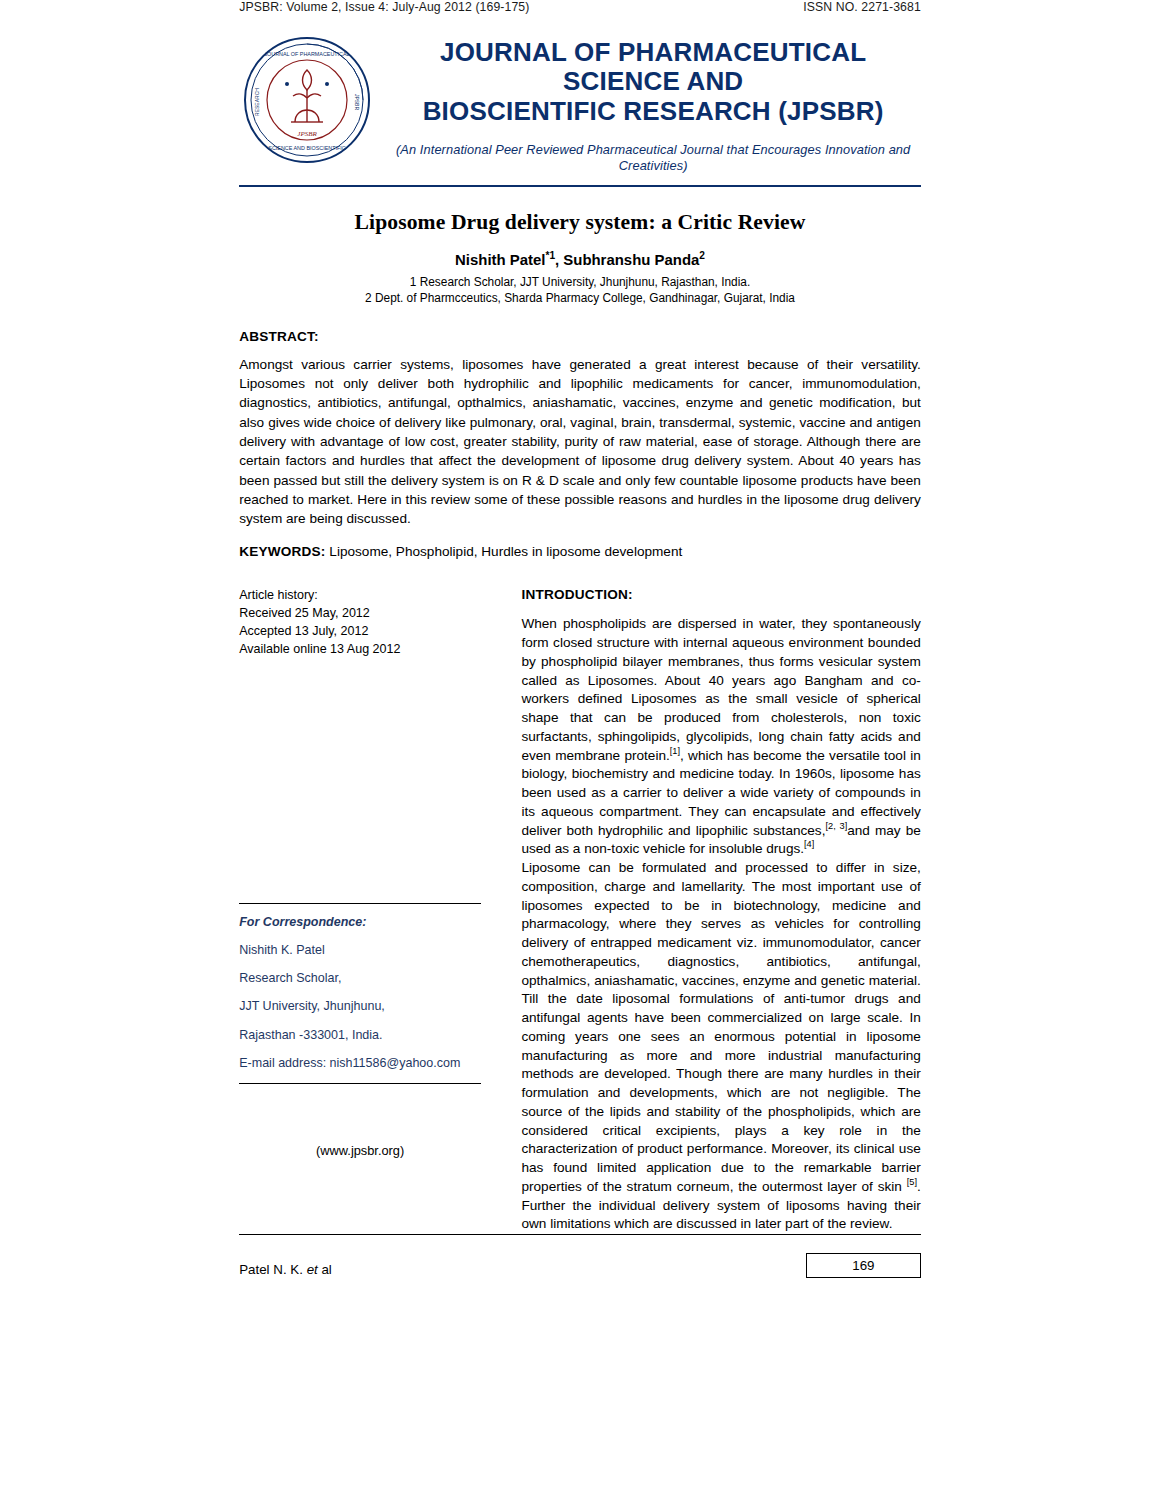JPSBR: Volume 2, Issue 4: July-Aug 2012 (169-175)
ISSN NO. 2271-3681
JOURNAL OF PHARMACEUTICAL SCIENCE AND BIOSCIENTIFIC RESEARCH JPSBR JPSBR
JOURNAL OF PHARMACEUTICAL SCIENCE AND
BIOSCIENTIFIC RESEARCH (JPSBR)
(An International Peer Reviewed Pharmaceutical Journal that Encourages Innovation and Creativities)
Liposome Drug delivery system: a Critic Review
Nishith Patel*1, Subhranshu Panda2
1 Research Scholar, JJT University, Jhunjhunu, Rajasthan, India.
2 Dept. of Pharmcceutics, Sharda Pharmacy College, Gandhinagar, Gujarat, India
ABSTRACT:
Amongst various carrier systems, liposomes have generated a great interest because of their versatility. Liposomes not only deliver both hydrophilic and lipophilic medicaments for cancer, immunomodulation, diagnostics, antibiotics, antifungal, opthalmics, aniashamatic, vaccines, enzyme and genetic modification, but also gives wide choice of delivery like pulmonary, oral, vaginal, brain, transdermal, systemic, vaccine and antigen delivery with advantage of low cost, greater stability, purity of raw material, ease of storage. Although there are certain factors and hurdles that affect the development of liposome drug delivery system. About 40 years has been passed but still the delivery system is on R & D scale and only few countable liposome products have been reached to market. Here in this review some of these possible reasons and hurdles in the liposome drug delivery system are being discussed.
KEYWORDS: Liposome, Phospholipid, Hurdles in liposome development
Article history:
Received 25 May, 2012
Accepted 13 July, 2012
Available online 13 Aug 2012
For Correspondence:
Nishith K. Patel
Research Scholar,
JJT University, Jhunjhunu,
Rajasthan -333001, India.
E-mail address: nish11586@yahoo.com
(www.jpsbr.org)
INTRODUCTION:
When phospholipids are dispersed in water, they spontaneously form closed structure with internal aqueous environment bounded by phospholipid bilayer membranes, thus forms vesicular system called as Liposomes. About 40 years ago Bangham and co-workers defined Liposomes as the small vesicle of spherical shape that can be produced from cholesterols, non toxic surfactants, sphingolipids, glycolipids, long chain fatty acids and even membrane protein.[1], which has become the versatile tool in biology, biochemistry and medicine today. In 1960s, liposome has been used as a carrier to deliver a wide variety of compounds in its aqueous compartment. They can encapsulate and effectively deliver both hydrophilic and lipophilic substances,[2, 3]and may be used as a non-toxic vehicle for insoluble drugs.[4]
Liposome can be formulated and processed to differ in size, composition, charge and lamellarity. The most important use of liposomes expected to be in biotechnology, medicine and pharmacology, where they serves as vehicles for controlling delivery of entrapped medicament viz. immunomodulator, cancer chemotherapeutics, diagnostics, antibiotics, antifungal, opthalmics, aniashamatic, vaccines, enzyme and genetic material. Till the date liposomal formulations of anti-tumor drugs and antifungal agents have been commercialized on large scale. In coming years one sees an enormous potential in liposome manufacturing as more and more industrial manufacturing methods are developed. Though there are many hurdles in their formulation and developments, which are not negligible. The source of the lipids and stability of the phospholipids, which are considered critical excipients, plays a key role in the characterization of product performance. Moreover, its clinical use has found limited application due to the remarkable barrier properties of the stratum corneum, the outermost layer of skin [5]. Further the individual delivery system of liposoms having their own limitations which are discussed in later part of the review.
Patel N. K. et al
169